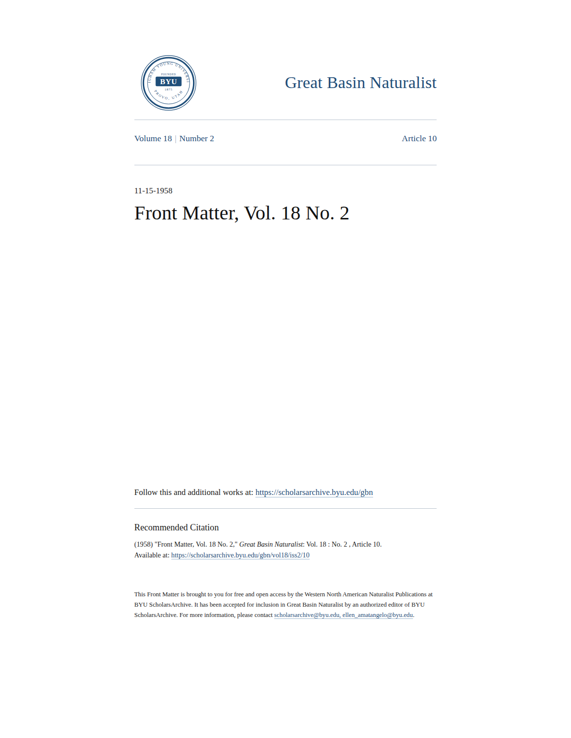BRIGHAM YOUNG UNIVERSITY PROVO, UTAH FOUNDED BYU 1875
Great Basin Naturalist
Volume 18|Number 2
Article 10
11-15-1958
Front Matter, Vol. 18 No. 2
Follow this and additional works at: https://scholarsarchive.byu.edu/gbn
Recommended Citation
(1958) "Front Matter, Vol. 18 No. 2," Great Basin Naturalist: Vol. 18 : No. 2 , Article 10.
Available at: https://scholarsarchive.byu.edu/gbn/vol18/iss2/10
This Front Matter is brought to you for free and open access by the Western North American Naturalist Publications at BYU ScholarsArchive. It has been accepted for inclusion in Great Basin Naturalist by an authorized editor of BYU ScholarsArchive. For more information, please contact scholarsarchive@byu.edu, ellen_amatangelo@byu.edu.